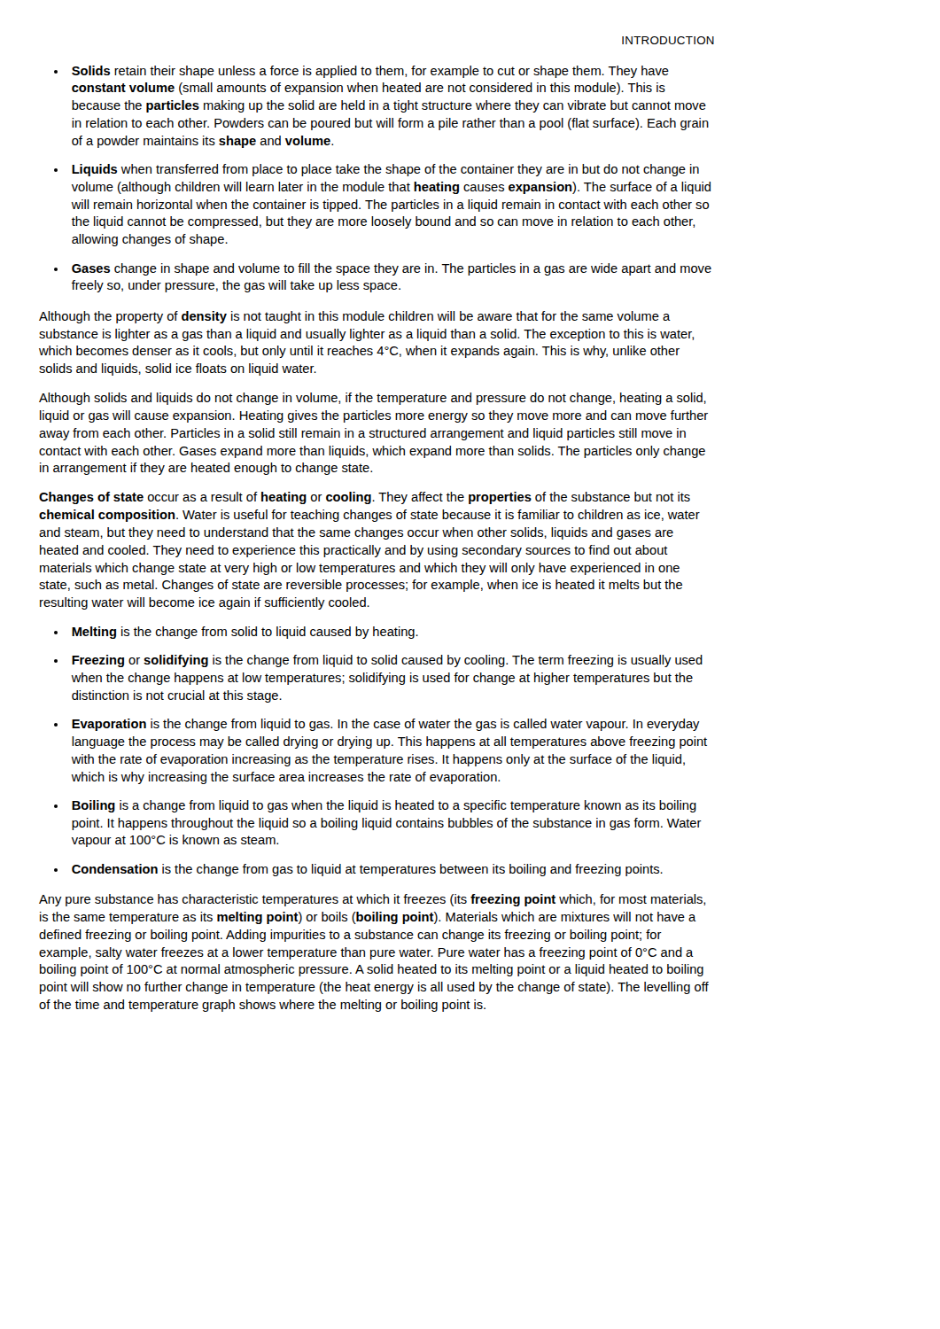INTRODUCTION
Solids retain their shape unless a force is applied to them, for example to cut or shape them. They have constant volume (small amounts of expansion when heated are not considered in this module). This is because the particles making up the solid are held in a tight structure where they can vibrate but cannot move in relation to each other. Powders can be poured but will form a pile rather than a pool (flat surface). Each grain of a powder maintains its shape and volume.
Liquids when transferred from place to place take the shape of the container they are in but do not change in volume (although children will learn later in the module that heating causes expansion). The surface of a liquid will remain horizontal when the container is tipped. The particles in a liquid remain in contact with each other so the liquid cannot be compressed, but they are more loosely bound and so can move in relation to each other, allowing changes of shape.
Gases change in shape and volume to fill the space they are in. The particles in a gas are wide apart and move freely so, under pressure, the gas will take up less space.
Although the property of density is not taught in this module children will be aware that for the same volume a substance is lighter as a gas than a liquid and usually lighter as a liquid than a solid. The exception to this is water, which becomes denser as it cools, but only until it reaches 4°C, when it expands again. This is why, unlike other solids and liquids, solid ice floats on liquid water.
Although solids and liquids do not change in volume, if the temperature and pressure do not change, heating a solid, liquid or gas will cause expansion. Heating gives the particles more energy so they move more and can move further away from each other. Particles in a solid still remain in a structured arrangement and liquid particles still move in contact with each other. Gases expand more than liquids, which expand more than solids. The particles only change in arrangement if they are heated enough to change state.
Changes of state occur as a result of heating or cooling. They affect the properties of the substance but not its chemical composition. Water is useful for teaching changes of state because it is familiar to children as ice, water and steam, but they need to understand that the same changes occur when other solids, liquids and gases are heated and cooled. They need to experience this practically and by using secondary sources to find out about materials which change state at very high or low temperatures and which they will only have experienced in one state, such as metal. Changes of state are reversible processes; for example, when ice is heated it melts but the resulting water will become ice again if sufficiently cooled.
Melting is the change from solid to liquid caused by heating.
Freezing or solidifying is the change from liquid to solid caused by cooling. The term freezing is usually used when the change happens at low temperatures; solidifying is used for change at higher temperatures but the distinction is not crucial at this stage.
Evaporation is the change from liquid to gas. In the case of water the gas is called water vapour. In everyday language the process may be called drying or drying up. This happens at all temperatures above freezing point with the rate of evaporation increasing as the temperature rises. It happens only at the surface of the liquid, which is why increasing the surface area increases the rate of evaporation.
Boiling is a change from liquid to gas when the liquid is heated to a specific temperature known as its boiling point. It happens throughout the liquid so a boiling liquid contains bubbles of the substance in gas form. Water vapour at 100°C is known as steam.
Condensation is the change from gas to liquid at temperatures between its boiling and freezing points.
Any pure substance has characteristic temperatures at which it freezes (its freezing point which, for most materials, is the same temperature as its melting point) or boils (boiling point). Materials which are mixtures will not have a defined freezing or boiling point. Adding impurities to a substance can change its freezing or boiling point; for example, salty water freezes at a lower temperature than pure water. Pure water has a freezing point of 0°C and a boiling point of 100°C at normal atmospheric pressure. A solid heated to its melting point or a liquid heated to boiling point will show no further change in temperature (the heat energy is all used by the change of state). The levelling off of the time and temperature graph shows where the melting or boiling point is.